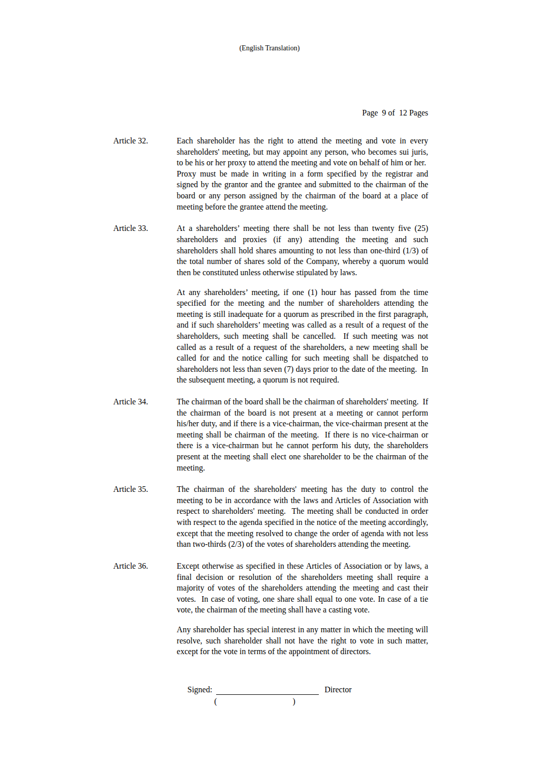(English Translation)
Page 9 of 12 Pages
Article 32.
Each shareholder has the right to attend the meeting and vote in every shareholders' meeting, but may appoint any person, who becomes sui juris, to be his or her proxy to attend the meeting and vote on behalf of him or her. Proxy must be made in writing in a form specified by the registrar and signed by the grantor and the grantee and submitted to the chairman of the board or any person assigned by the chairman of the board at a place of meeting before the grantee attend the meeting.
Article 33.
At a shareholders’ meeting there shall be not less than twenty five (25) shareholders and proxies (if any) attending the meeting and such shareholders shall hold shares amounting to not less than one-third (1/3) of the total number of shares sold of the Company, whereby a quorum would then be constituted unless otherwise stipulated by laws.
At any shareholders’ meeting, if one (1) hour has passed from the time specified for the meeting and the number of shareholders attending the meeting is still inadequate for a quorum as prescribed in the first paragraph, and if such shareholders’ meeting was called as a result of a request of the shareholders, such meeting shall be cancelled. If such meeting was not called as a result of a request of the shareholders, a new meeting shall be called for and the notice calling for such meeting shall be dispatched to shareholders not less than seven (7) days prior to the date of the meeting. In the subsequent meeting, a quorum is not required.
Article 34.
The chairman of the board shall be the chairman of shareholders' meeting. If the chairman of the board is not present at a meeting or cannot perform his/her duty, and if there is a vice-chairman, the vice-chairman present at the meeting shall be chairman of the meeting. If there is no vice-chairman or there is a vice-chairman but he cannot perform his duty, the shareholders present at the meeting shall elect one shareholder to be the chairman of the meeting.
Article 35.
The chairman of the shareholders' meeting has the duty to control the meeting to be in accordance with the laws and Articles of Association with respect to shareholders' meeting. The meeting shall be conducted in order with respect to the agenda specified in the notice of the meeting accordingly, except that the meeting resolved to change the order of agenda with not less than two-thirds (2/3) of the votes of shareholders attending the meeting.
Article 36.
Except otherwise as specified in these Articles of Association or by laws, a final decision or resolution of the shareholders meeting shall require a majority of votes of the shareholders attending the meeting and cast their votes. In case of voting, one share shall equal to one vote. In case of a tie vote, the chairman of the meeting shall have a casting vote.
Any shareholder has special interest in any matter in which the meeting will resolve, such shareholder shall not have the right to vote in such matter, except for the vote in terms of the appointment of directors.
Signed: Director
( )